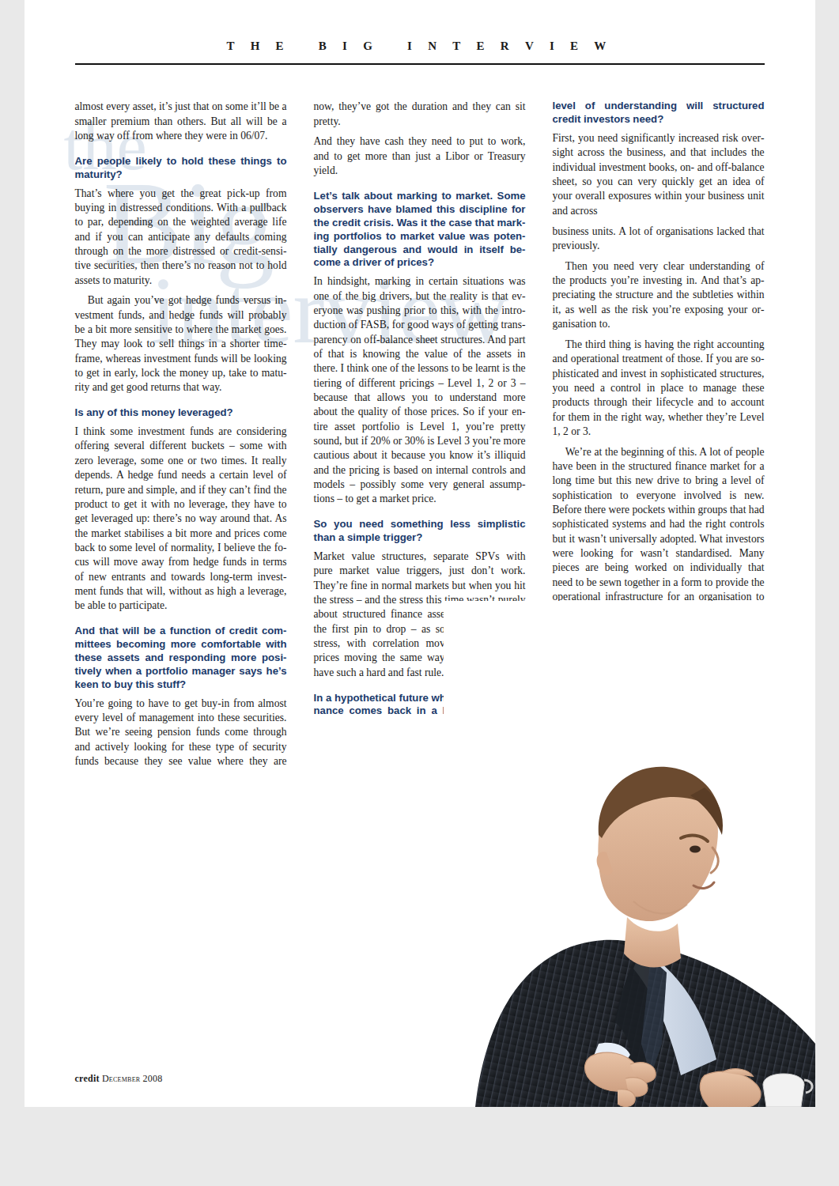T H E B I G I N T E R V I E W
the Big interview
almost every asset, it’s just that on some it’ll be a smaller premium than others. But all will be a long way off from where they were in 06/07.
Are people likely to hold these things to maturity?
That’s where you get the great pick-up from buying in distressed conditions. With a pullback to par, depending on the weighted average life and if you can anticipate any defaults coming through on the more distressed or credit-sensitive securities, then there’s no reason not to hold assets to maturity.
But again you’ve got hedge funds versus investment funds, and hedge funds will probably be a bit more sensitive to where the market goes. They may look to sell things in a shorter timeframe, whereas investment funds will be looking to get in early, lock the money up, take to maturity and get good returns that way.
Is any of this money leveraged?
I think some investment funds are considering offering several different buckets – some with zero leverage, some one or two times. It really depends. A hedge fund needs a certain level of return, pure and simple, and if they can’t find the product to get it with no leverage, they have to get leveraged up: there’s no way around that. As the market stabilises a bit more and prices come back to some level of normality, I believe the focus will move away from hedge funds in terms of new entrants and towards long-term investment funds that will, without as high a leverage, be able to participate.
And that will be a function of credit committees becoming more comfortable with these assets and responding more positively when a portfolio manager says he’s keen to buy this stuff?
You’re going to have to get buy-in from almost every level of management into these securities. But we’re seeing pension funds come through and actively looking for these type of security funds because they see value where they are now, they’ve got the duration and they can sit pretty.
And they have cash they need to put to work, and to get more than just a Libor or Treasury yield.
Let’s talk about marking to market. Some observers have blamed this discipline for the credit crisis. Was it the case that marking portfolios to market value was potentially dangerous and would in itself become a driver of prices?
In hindsight, marking in certain situations was one of the big drivers, but the reality is that everyone was pushing prior to this, with the introduction of FASB, for good ways of getting transparency on off-balance sheet structures. And part of that is knowing the value of the assets in there. I think one of the lessons to be learnt is the tiering of different pricings – Level 1, 2 or 3 – because that allows you to understand more about the quality of those prices. So if your entire asset portfolio is Level 1, you’re pretty sound, but if 20% or 30% is Level 3 you’re more cautious about it because you know it’s illiquid and the pricing is based on internal controls and models – possibly some very general assumptions – to get a market price.
So you need something less simplistic than a simple trigger?
Market value structures, separate SPVs with pure market value triggers, just don’t work. They’re fine in normal markets but when you hit the stress – and the stress this time wasn’t purely about structured finance assets, they were just the first pin to drop – as soon as you hit the stress, with correlation moving to 1 and all prices moving the same way, it’s damaging to have such a hard and fast rule.
In a hypothetical future when structured finance comes back in a basic way, what level of understanding will structured credit investors need?
First, you need significantly increased risk oversight across the business, and that includes the individual investment books, on- and off-balance sheet, so you can very quickly get an idea of your overall exposures within your business unit and across
business units. A lot of organisations lacked that previously.
Then you need very clear understanding of the products you’re investing in. And that’s appreciating the structure and the subtleties within it, as well as the risk you’re exposing your organisation to.
The third thing is having the right accounting and operational treatment of those. If you are sophisticated and invest in sophisticated structures, you need a control in place to manage these products through their lifecycle and to account for them in the right way, whether they’re Level 1, 2 or 3.
We’re at the beginning of this. A lot of people have been in the structured finance market for a long time but this new drive to bring a level of sophistication to everyone involved is new. Before there were pockets within groups that had sophisticated systems and had the right controls but it wasn’t universally adopted. What investors were looking for wasn’t standardised. Many pieces are being worked on individually that need to be sewn together in a form to provide the operational infrastructure for an organisation to run its portfolio. It starts at the front: if you have a portfolio you have to be able to structure the transactions, you need to drill down to the underlying collateral and need someone dedicated to providing the data and ongoing support of that data.
There are some good players out there like Intex, Markit, ABSNet and some of the rating agencies. They’re going through the trustee reports, drilling down to the underlying collateral, modelling that and the waterfall and providing
credit December 2008